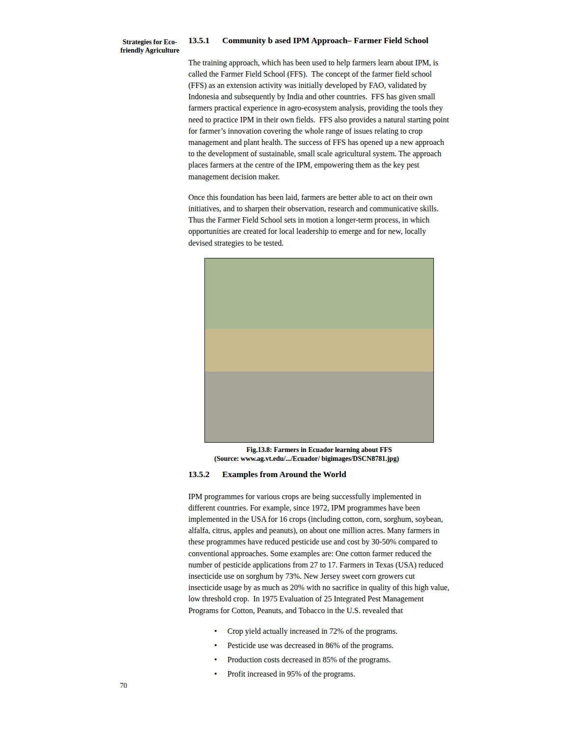Strategies for Eco-
friendly Agriculture
13.5.1 Community b ased IPM Approach– Farmer Field School
The training approach, which has been used to help farmers learn about IPM, is called the Farmer Field School (FFS). The concept of the farmer field school (FFS) as an extension activity was initially developed by FAO, validated by Indonesia and subsequently by India and other countries. FFS has given small farmers practical experience in agro-ecosystem analysis, providing the tools they need to practice IPM in their own fields. FFS also provides a natural starting point for farmer’s innovation covering the whole range of issues relating to crop management and plant health. The success of FFS has opened up a new approach to the development of sustainable, small scale agricultural system. The approach places farmers at the centre of the IPM, empowering them as the key pest management decision maker.
Once this foundation has been laid, farmers are better able to act on their own initiatives, and to sharpen their observation, research and communicative skills. Thus the Farmer Field School sets in motion a longer-term process, in which opportunities are created for local leadership to emerge and for new, locally devised strategies to be tested.
Fig.13.8: Farmers in Ecuador learning about FFS (Source: www.ag.vt.edu/.../Ecuador/ bigimages/DSCN8781.jpg)
13.5.2 Examples from Around the World
IPM programmes for various crops are being successfully implemented in different countries. For example, since 1972, IPM programmes have been implemented in the USA for 16 crops (including cotton, corn, sorghum, soybean, alfalfa, citrus, apples and peanuts), on about one million acres. Many farmers in these programmes have reduced pesticide use and cost by 30-50% compared to conventional approaches. Some examples are: One cotton farmer reduced the number of pesticide applications from 27 to 17. Farmers in Texas (USA) reduced insecticide use on sorghum by 73%. New Jersey sweet corn growers cut insecticide usage by as much as 20% with no sacrifice in quality of this high value, low threshold crop. In 1975 Evaluation of 25 Integrated Pest Management Programs for Cotton, Peanuts, and Tobacco in the U.S. revealed that
Crop yield actually increased in 72% of the programs.
Pesticide use was decreased in 86% of the programs.
Production costs decreased in 85% of the programs.
Profit increased in 95% of the programs.
70